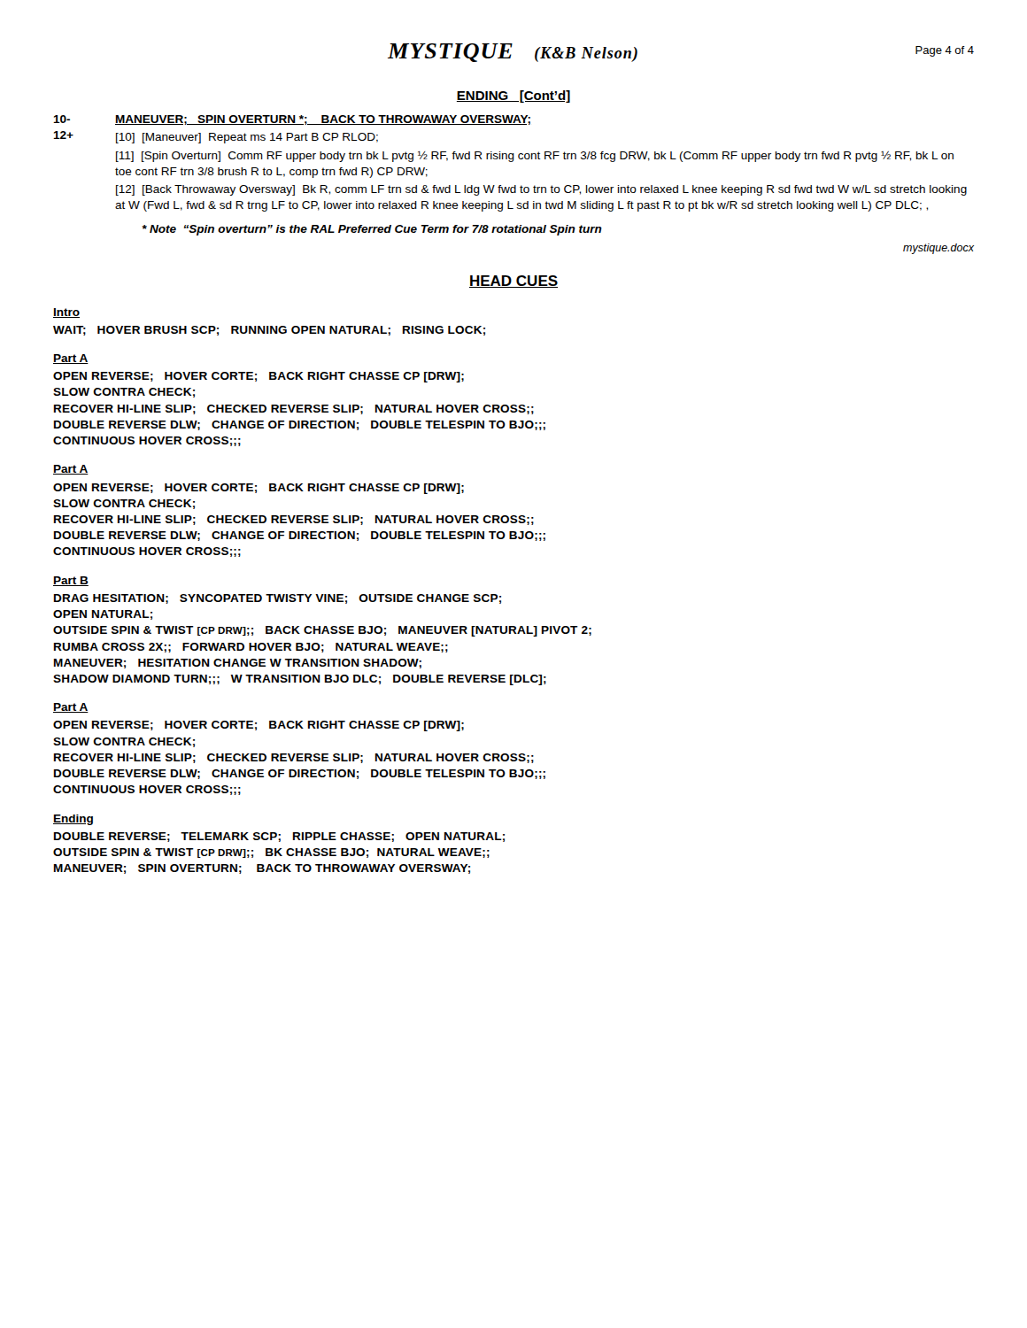Page 4 of 4
MYSTIQUE (K&B Nelson)
ENDING [Cont’d]
| 10- 12+ | MANEUVER; SPIN OVERTURN *; BACK TO THROWAWAY OVERSWAY; [10] [Maneuver] Repeat ms 14 Part B CP RLOD; [11] [Spin Overturn] Comm RF upper body trn bk L pvtg ½ RF, fwd R rising cont RF trn 3/8 fcg DRW, bk L (Comm RF upper body trn fwd R pvtg ½ RF, bk L on toe cont RF trn 3/8 brush R to L, comp trn fwd R) CP DRW; [12] [Back Throwaway Oversway] Bk R, comm LF trn sd & fwd L ldg W fwd to trn to CP, lower into relaxed L knee keeping R sd fwd twd W w/L sd stretch looking at W (Fwd L, fwd & sd R trng LF to CP, lower into relaxed R knee keeping L sd in twd M sliding L ft past R to pt bk w/R sd stretch looking well L) CP DLC; , * Note “Spin overturn” is the RAL Preferred Cue Term for 7/8 rotational Spin turn |
mystique.docx
HEAD CUES
Intro
WAIT; HOVER BRUSH SCP; RUNNING OPEN NATURAL; RISING LOCK;
Part A
OPEN REVERSE; HOVER CORTE; BACK RIGHT CHASSE CP [DRW];
SLOW CONTRA CHECK;
RECOVER HI-LINE SLIP; CHECKED REVERSE SLIP; NATURAL HOVER CROSS;;
DOUBLE REVERSE DLW; CHANGE OF DIRECTION; DOUBLE TELESPIN TO BJO;;;
CONTINUOUS HOVER CROSS;;;
Part A
OPEN REVERSE; HOVER CORTE; BACK RIGHT CHASSE CP [DRW];
SLOW CONTRA CHECK;
RECOVER HI-LINE SLIP; CHECKED REVERSE SLIP; NATURAL HOVER CROSS;;
DOUBLE REVERSE DLW; CHANGE OF DIRECTION; DOUBLE TELESPIN TO BJO;;;
CONTINUOUS HOVER CROSS;;;
Part B
DRAG HESITATION; SYNCOPATED TWISTY VINE; OUTSIDE CHANGE SCP;
OPEN NATURAL;
OUTSIDE SPIN & TWIST [CP DRW];; BACK CHASSE BJO; MANEUVER [NATURAL] PIVOT 2;
RUMBA CROSS 2X;; FORWARD HOVER BJO; NATURAL WEAVE;;
MANEUVER; HESITATION CHANGE W TRANSITION SHADOW;
SHADOW DIAMOND TURN;;; W TRANSITION BJO DLC; DOUBLE REVERSE [DLC];
Part A
OPEN REVERSE; HOVER CORTE; BACK RIGHT CHASSE CP [DRW];
SLOW CONTRA CHECK;
RECOVER HI-LINE SLIP; CHECKED REVERSE SLIP; NATURAL HOVER CROSS;;
DOUBLE REVERSE DLW; CHANGE OF DIRECTION; DOUBLE TELESPIN TO BJO;;;
CONTINUOUS HOVER CROSS;;;
Ending
DOUBLE REVERSE; TELEMARK SCP; RIPPLE CHASSE; OPEN NATURAL;
OUTSIDE SPIN & TWIST [CP DRW];; BK CHASSE BJO; NATURAL WEAVE;;
MANEUVER; SPIN OVERTURN; BACK TO THROWAWAY OVERSWAY;